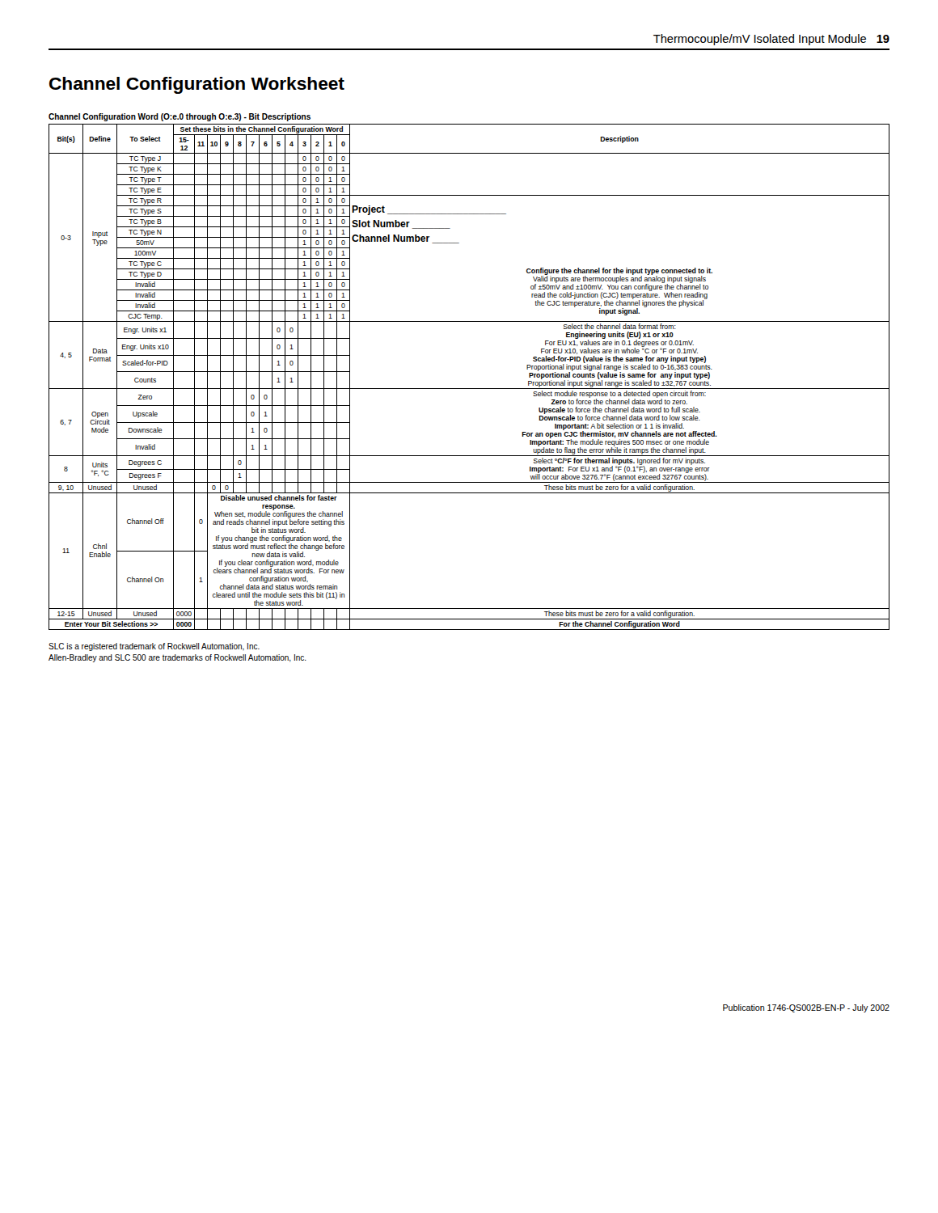Thermocouple/mV Isolated Input Module 19
Channel Configuration Worksheet
Channel Configuration Word (O:e.0 through O:e.3) - Bit Descriptions
| Bit(s) | Define | To Select | Set these bits in the Channel Configuration Word | Description |
| --- | --- | --- | --- | --- |
| 15-12 | 11 | 10 | 9 | 8 | 7 | 6 | 5 | 4 | 3 | 2 | 1 | 0 |
| 0-3 | Input Type | TC Type J | | | | | | | | | | 0 | 0 | 0 | 0 | |
| TC Type K | | | | | | | | | | 0 | 0 | 0 | 1 |
| TC Type T | | | | | | | | | | 0 | 0 | 1 | 0 |
| TC Type E | | | | | | | | | | 0 | 0 | 1 | 1 |
| TC Type R | | | | | | | | | | 0 | 1 | 0 | 0 | Project ______________________ Slot Number _______ Channel Number _____ Configure the channel for the input type connected to it. Valid inputs are thermocouples and analog input signals of ±50mV and ±100mV. You can configure the channel to read the cold-junction (CJC) temperature. When reading the CJC temperature, the channel ignores the physical input signal. |
| TC Type S | | | | | | | | | | 0 | 1 | 0 | 1 |
| TC Type B | | | | | | | | | | 0 | 1 | 1 | 0 |
| TC Type N | | | | | | | | | | 0 | 1 | 1 | 1 |
| 50mV | | | | | | | | | | 1 | 0 | 0 | 0 |
| 100mV | | | | | | | | | | 1 | 0 | 0 | 1 |
| TC Type C | | | | | | | | | | 1 | 0 | 1 | 0 |
| TC Type D | | | | | | | | | | 1 | 0 | 1 | 1 |
| Invalid | | | | | | | | | | 1 | 1 | 0 | 0 |
| Invalid | | | | | | | | | | 1 | 1 | 0 | 1 |
| Invalid | | | | | | | | | | 1 | 1 | 1 | 0 |
| CJC Temp. | | | | | | | | | | 1 | 1 | 1 | 1 |
| 4, 5 | Data Format | Engr. Units x1 | | | | | | | | 0 | 0 | | | | | Select the channel data format from: Engineering units (EU) x1 or x10 For EU x1, values are in 0.1 degrees or 0.01mV. For EU x10, values are in whole °C or °F or 0.1mV. Scaled-for-PID (value is the same for any input type) Proportional input signal range is scaled to 0-16,383 counts. Proportional counts (value is same for any input type) Proportional input signal range is scaled to ±32,767 counts. |
| Engr. Units x10 | | | | | | | | 0 | 1 | | | | |
| Scaled-for-PID | | | | | | | | 1 | 0 | | | | |
| Counts | | | | | | | | 1 | 1 | | | | |
| 6, 7 | Open Circuit Mode | Zero | | | | | | 0 | 0 | | | | | | | Select module response to a detected open circuit from: Zero to force the channel data word to zero. Upscale to force the channel data word to full scale. Downscale to force channel data word to low scale. Important: A bit selection or 1 1 is invalid. For an open CJC thermistor, mV channels are not affected. Important: The module requires 500 msec or one module update to flag the error while it ramps the channel input. |
| Upscale | | | | | | 0 | 1 | | | | | | |
| Downscale | | | | | | 1 | 0 | | | | | | |
| Invalid | | | | | | 1 | 1 | | | | | | |
| 8 | Units °F, °C | Degrees C | | | | | 0 | | | | | | | | | Select °C/°F for thermal inputs. Ignored for mV inputs. Important: For EU x1 and °F (0.1°F), an over-range error will occur above 3276.7°F (cannot exceed 32767 counts). |
| Degrees F | | | | | 1 | | | | | | | | |
| 9, 10 | Unused | Unused | | | 0 | 0 | | | | | | | | | | These bits must be zero for a valid configuration. |
| 11 | Chnl Enable | Channel Off | | 0 | Disable unused channels for faster response. When set, module configures the channel and reads channel input before setting this bit in status word. If you change the configuration word, the status word must reflect the change before new data is valid. If you clear configuration word, module clears channel and status words. For new configuration word, channel data and status words remain cleared until the module sets this bit (11) in the status word. | |
| Channel On | | 1 |
| 12-15 | Unused | Unused | 0000 | | | | | | | | | | | | | These bits must be zero for a valid configuration. |
| Enter Your Bit Selections >> | 0000 | | | | | | | | | | | | | For the Channel Configuration Word |
SLC is a registered trademark of Rockwell Automation, Inc.
Allen-Bradley and SLC 500 are trademarks of Rockwell Automation, Inc.
Publication 1746-QS002B-EN-P - July 2002